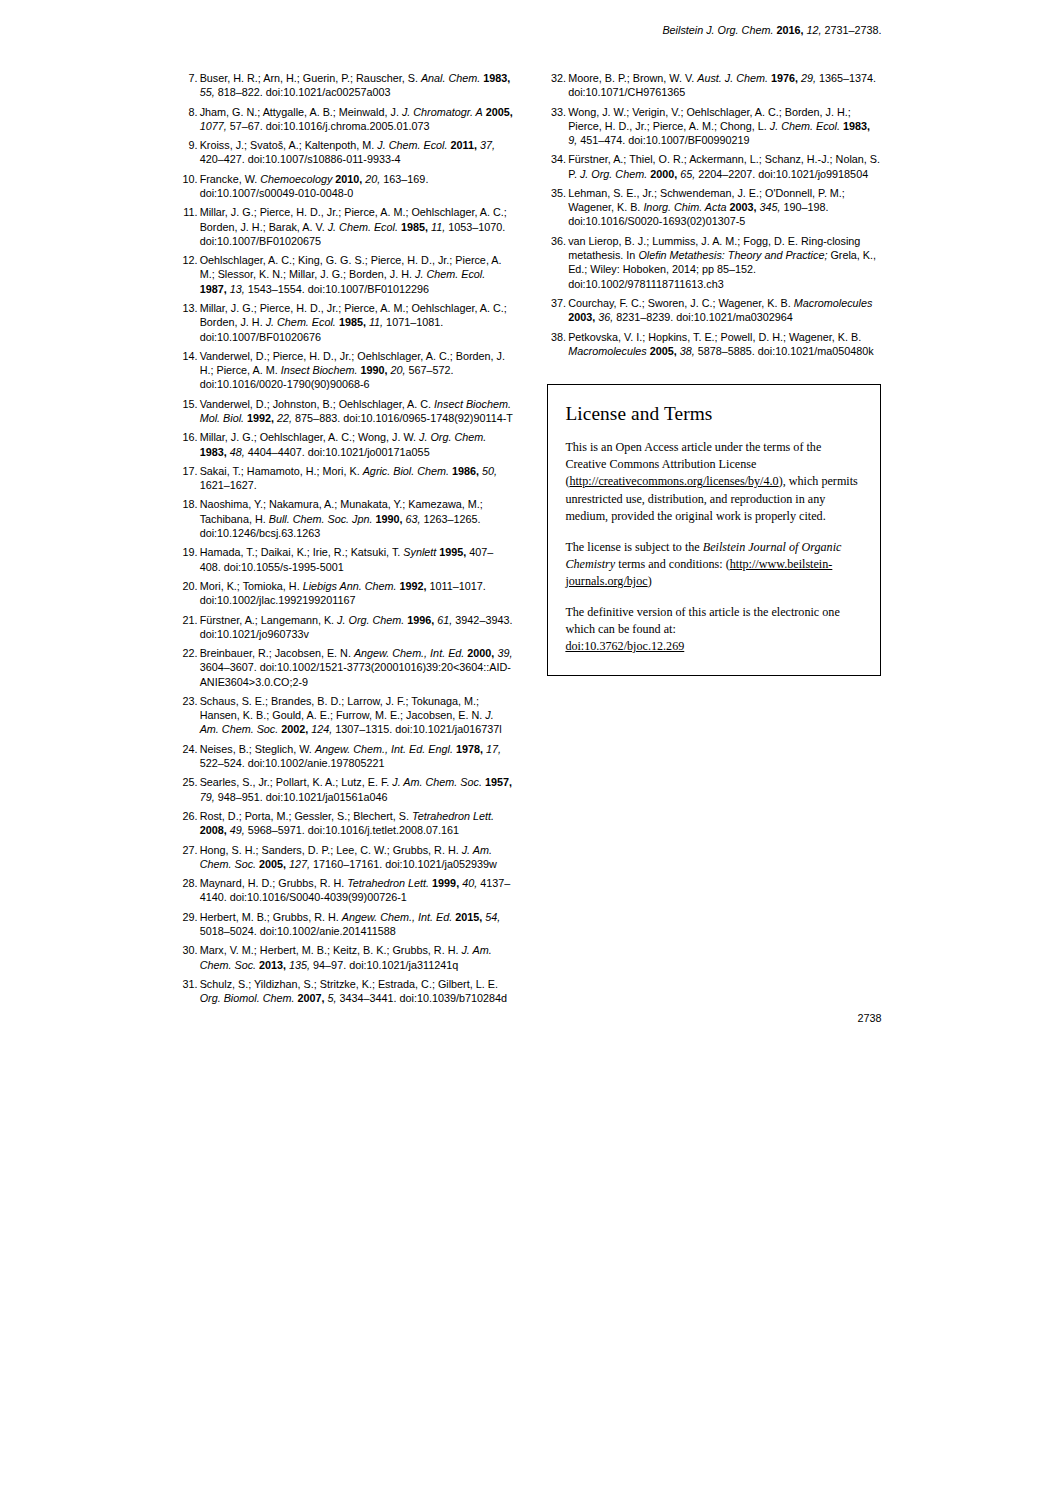Beilstein J. Org. Chem. 2016, 12, 2731–2738.
7. Buser, H. R.; Arn, H.; Guerin, P.; Rauscher, S. Anal. Chem. 1983, 55, 818–822. doi:10.1021/ac00257a003
8. Jham, G. N.; Attygalle, A. B.; Meinwald, J. J. Chromatogr. A 2005, 1077, 57–67. doi:10.1016/j.chroma.2005.01.073
9. Kroiss, J.; Svatoš, A.; Kaltenpoth, M. J. Chem. Ecol. 2011, 37, 420–427. doi:10.1007/s10886-011-9933-4
10. Francke, W. Chemoecology 2010, 20, 163–169. doi:10.1007/s00049-010-0048-0
11. Millar, J. G.; Pierce, H. D., Jr.; Pierce, A. M.; Oehlschlager, A. C.; Borden, J. H.; Barak, A. V. J. Chem. Ecol. 1985, 11, 1053–1070. doi:10.1007/BF01020675
12. Oehlschlager, A. C.; King, G. G. S.; Pierce, H. D., Jr.; Pierce, A. M.; Slessor, K. N.; Millar, J. G.; Borden, J. H. J. Chem. Ecol. 1987, 13, 1543–1554. doi:10.1007/BF01012296
13. Millar, J. G.; Pierce, H. D., Jr.; Pierce, A. M.; Oehlschlager, A. C.; Borden, J. H. J. Chem. Ecol. 1985, 11, 1071–1081. doi:10.1007/BF01020676
14. Vanderwel, D.; Pierce, H. D., Jr.; Oehlschlager, A. C.; Borden, J. H.; Pierce, A. M. Insect Biochem. 1990, 20, 567–572. doi:10.1016/0020-1790(90)90068-6
15. Vanderwel, D.; Johnston, B.; Oehlschlager, A. C. Insect Biochem. Mol. Biol. 1992, 22, 875–883. doi:10.1016/0965-1748(92)90114-T
16. Millar, J. G.; Oehlschlager, A. C.; Wong, J. W. J. Org. Chem. 1983, 48, 4404–4407. doi:10.1021/jo00171a055
17. Sakai, T.; Hamamoto, H.; Mori, K. Agric. Biol. Chem. 1986, 50, 1621–1627.
18. Naoshima, Y.; Nakamura, A.; Munakata, Y.; Kamezawa, M.; Tachibana, H. Bull. Chem. Soc. Jpn. 1990, 63, 1263–1265. doi:10.1246/bcsj.63.1263
19. Hamada, T.; Daikai, K.; Irie, R.; Katsuki, T. Synlett 1995, 407–408. doi:10.1055/s-1995-5001
20. Mori, K.; Tomioka, H. Liebigs Ann. Chem. 1992, 1011–1017. doi:10.1002/jlac.1992199201167
21. Fürstner, A.; Langemann, K. J. Org. Chem. 1996, 61, 3942–3943. doi:10.1021/jo960733v
22. Breinbauer, R.; Jacobsen, E. N. Angew. Chem., Int. Ed. 2000, 39, 3604–3607. doi:10.1002/1521-3773(20001016)39:20<3604::AID-ANIE3604>3.0.CO;2-9
23. Schaus, S. E.; Brandes, B. D.; Larrow, J. F.; Tokunaga, M.; Hansen, K. B.; Gould, A. E.; Furrow, M. E.; Jacobsen, E. N. J. Am. Chem. Soc. 2002, 124, 1307–1315. doi:10.1021/ja016737l
24. Neises, B.; Steglich, W. Angew. Chem., Int. Ed. Engl. 1978, 17, 522–524. doi:10.1002/anie.197805221
25. Searles, S., Jr.; Pollart, K. A.; Lutz, E. F. J. Am. Chem. Soc. 1957, 79, 948–951. doi:10.1021/ja01561a046
26. Rost, D.; Porta, M.; Gessler, S.; Blechert, S. Tetrahedron Lett. 2008, 49, 5968–5971. doi:10.1016/j.tetlet.2008.07.161
27. Hong, S. H.; Sanders, D. P.; Lee, C. W.; Grubbs, R. H. J. Am. Chem. Soc. 2005, 127, 17160–17161. doi:10.1021/ja052939w
28. Maynard, H. D.; Grubbs, R. H. Tetrahedron Lett. 1999, 40, 4137–4140. doi:10.1016/S0040-4039(99)00726-1
29. Herbert, M. B.; Grubbs, R. H. Angew. Chem., Int. Ed. 2015, 54, 5018–5024. doi:10.1002/anie.201411588
30. Marx, V. M.; Herbert, M. B.; Keitz, B. K.; Grubbs, R. H. J. Am. Chem. Soc. 2013, 135, 94–97. doi:10.1021/ja311241q
31. Schulz, S.; Yildizhan, S.; Stritzke, K.; Estrada, C.; Gilbert, L. E. Org. Biomol. Chem. 2007, 5, 3434–3441. doi:10.1039/b710284d
32. Moore, B. P.; Brown, W. V. Aust. J. Chem. 1976, 29, 1365–1374. doi:10.1071/CH9761365
33. Wong, J. W.; Verigin, V.; Oehlschlager, A. C.; Borden, J. H.; Pierce, H. D., Jr.; Pierce, A. M.; Chong, L. J. Chem. Ecol. 1983, 9, 451–474. doi:10.1007/BF00990219
34. Fürstner, A.; Thiel, O. R.; Ackermann, L.; Schanz, H.-J.; Nolan, S. P. J. Org. Chem. 2000, 65, 2204–2207. doi:10.1021/jo9918504
35. Lehman, S. E., Jr.; Schwendeman, J. E.; O'Donnell, P. M.; Wagener, K. B. Inorg. Chim. Acta 2003, 345, 190–198. doi:10.1016/S0020-1693(02)01307-5
36. van Lierop, B. J.; Lummiss, J. A. M.; Fogg, D. E. Ring-closing metathesis. In Olefin Metathesis: Theory and Practice; Grela, K., Ed.; Wiley: Hoboken, 2014; pp 85–152. doi:10.1002/9781118711613.ch3
37. Courchay, F. C.; Sworen, J. C.; Wagener, K. B. Macromolecules 2003, 36, 8231–8239. doi:10.1021/ma0302964
38. Petkovska, V. I.; Hopkins, T. E.; Powell, D. H.; Wagener, K. B. Macromolecules 2005, 38, 5878–5885. doi:10.1021/ma050480k
License and Terms
This is an Open Access article under the terms of the Creative Commons Attribution License (http://creativecommons.org/licenses/by/4.0), which permits unrestricted use, distribution, and reproduction in any medium, provided the original work is properly cited.
The license is subject to the Beilstein Journal of Organic Chemistry terms and conditions: (http://www.beilstein-journals.org/bjoc)
The definitive version of this article is the electronic one which can be found at:
doi:10.3762/bjoc.12.269
2738